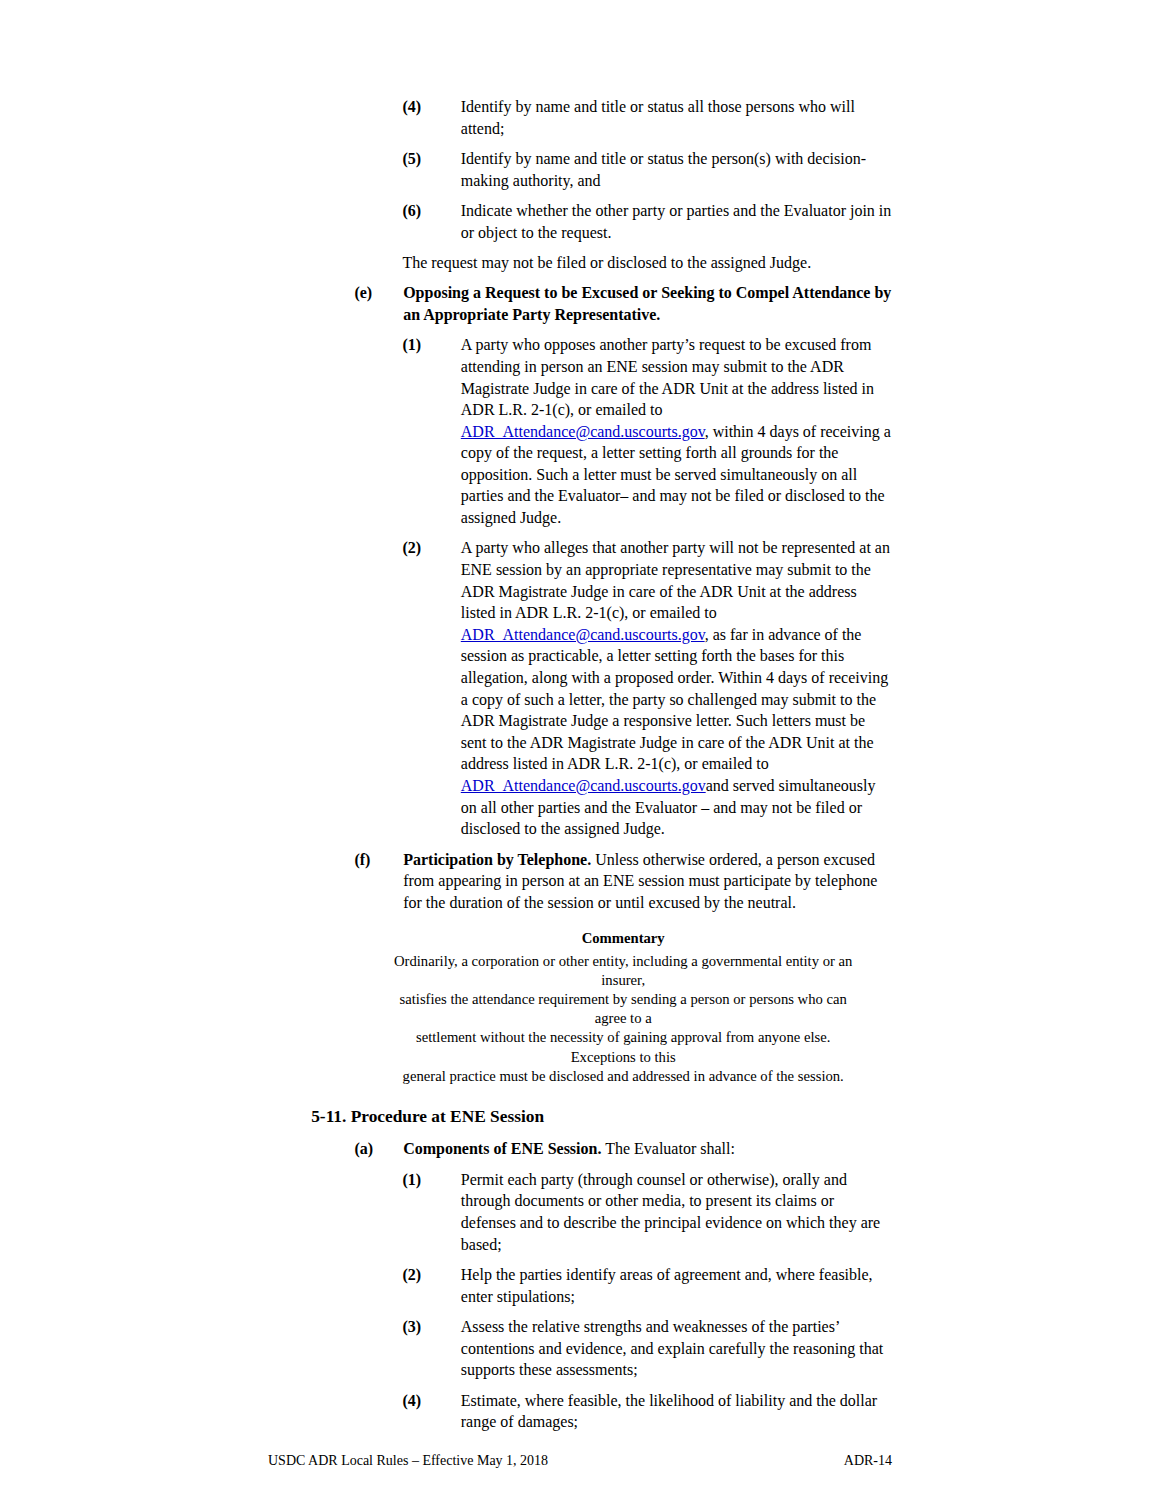(4)
Identify by name and title or status all those persons who will attend;
(5)
Identify by name and title or status the person(s) with decision-making authority, and
(6)
Indicate whether the other party or parties and the Evaluator join in or object to the request.
The request may not be filed or disclosed to the assigned Judge.
(e)
Opposing a Request to be Excused or Seeking to Compel Attendance by an Appropriate Party Representative.
(1)
A party who opposes another party’s request to be excused from attending in person an ENE session may submit to the ADR Magistrate Judge in care of the ADR Unit at the address listed in ADR L.R. 2-1(c), or emailed to ADR_Attendance@cand.uscourts.gov, within 4 days of receiving a copy of the request, a letter setting forth all grounds for the opposition. Such a letter must be served simultaneously on all parties and the Evaluator– and may not be filed or disclosed to the assigned Judge.
(2)
A party who alleges that another party will not be represented at an ENE session by an appropriate representative may submit to the ADR Magistrate Judge in care of the ADR Unit at the address listed in ADR L.R. 2-1(c), or emailed to ADR_Attendance@cand.uscourts.gov, as far in advance of the session as practicable, a letter setting forth the bases for this allegation, along with a proposed order. Within 4 days of receiving a copy of such a letter, the party so challenged may submit to the ADR Magistrate Judge a responsive letter. Such letters must be sent to the ADR Magistrate Judge in care of the ADR Unit at the address listed in ADR L.R. 2-1(c), or emailed to ADR_Attendance@cand.uscourts.govand served simultaneously on all other parties and the Evaluator – and may not be filed or disclosed to the assigned Judge.
(f)
Participation by Telephone. Unless otherwise ordered, a person excused from appearing in person at an ENE session must participate by telephone for the duration of the session or until excused by the neutral.
Commentary
Ordinarily, a corporation or other entity, including a governmental entity or an insurer,
satisfies the attendance requirement by sending a person or persons who can agree to a
settlement without the necessity of gaining approval from anyone else. Exceptions to this
general practice must be disclosed and addressed in advance of the session.
5-11. Procedure at ENE Session
(a)
Components of ENE Session. The Evaluator shall:
(1)
Permit each party (through counsel or otherwise), orally and through documents or other media, to present its claims or defenses and to describe the principal evidence on which they are based;
(2)
Help the parties identify areas of agreement and, where feasible, enter stipulations;
(3)
Assess the relative strengths and weaknesses of the parties’ contentions and evidence, and explain carefully the reasoning that supports these assessments;
(4)
Estimate, where feasible, the likelihood of liability and the dollar range of damages;
USDC ADR Local Rules – Effective May 1, 2018
ADR-14